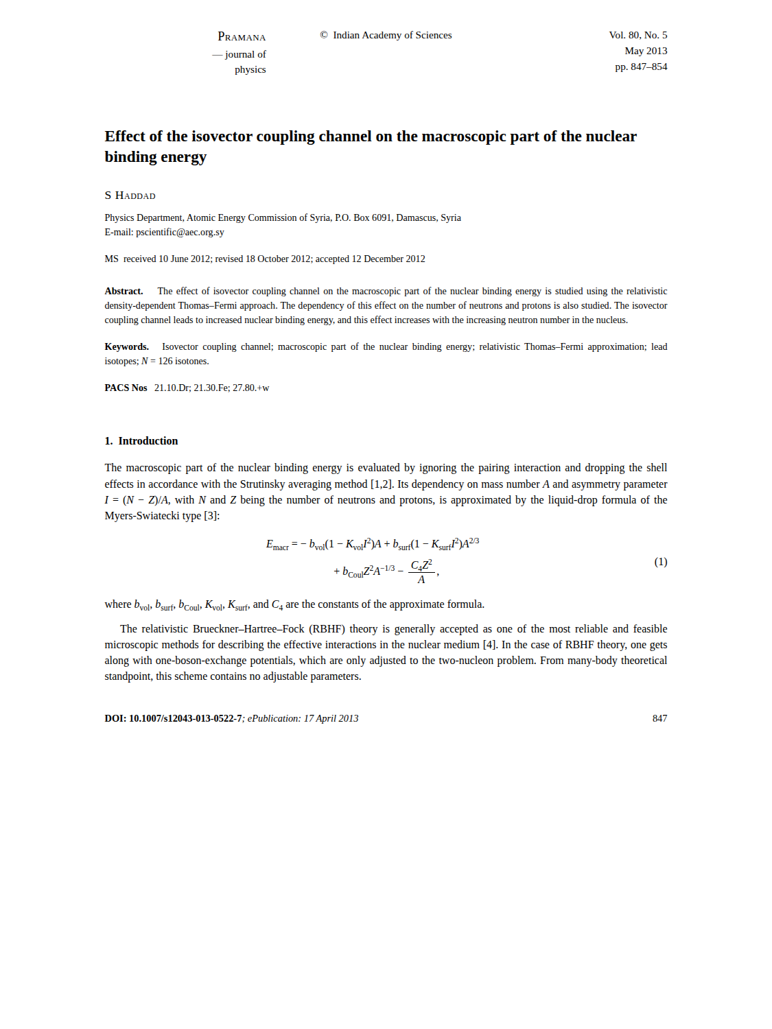Pramana
— journal of
physics
© Indian Academy of Sciences
Vol. 80, No. 5
May 2013
pp. 847–854
Effect of the isovector coupling channel on the macroscopic part of the nuclear binding energy
S Haddad
Physics Department, Atomic Energy Commission of Syria, P.O. Box 6091, Damascus, Syria
E-mail: pscientific@aec.org.sy
MS received 10 June 2012; revised 18 October 2012; accepted 12 December 2012
Abstract. The effect of isovector coupling channel on the macroscopic part of the nuclear binding energy is studied using the relativistic density-dependent Thomas–Fermi approach. The dependency of this effect on the number of neutrons and protons is also studied. The isovector coupling channel leads to increased nuclear binding energy, and this effect increases with the increasing neutron number in the nucleus.
Keywords. Isovector coupling channel; macroscopic part of the nuclear binding energy; relativistic Thomas–Fermi approximation; lead isotopes; N = 126 isotones.
PACS Nos 21.10.Dr; 21.30.Fe; 27.80.+w
1. Introduction
The macroscopic part of the nuclear binding energy is evaluated by ignoring the pairing interaction and dropping the shell effects in accordance with the Strutinsky averaging method [1,2]. Its dependency on mass number A and asymmetry parameter I = (N − Z)/A, with N and Z being the number of neutrons and protons, is approximated by the liquid-drop formula of the Myers-Swiatecki type [3]:
Emacr = − bvol(1 − KvolI2)A + bsurf(1 − KsurfI2)A2/3 + bCoulZ2A−1/3 − C4Z2 A,
(1)
where bvol, bsurf, bCoul, Kvol, Ksurf, and C4 are the constants of the approximate formula.
The relativistic Brueckner–Hartree–Fock (RBHF) theory is generally accepted as one of the most reliable and feasible microscopic methods for describing the effective interactions in the nuclear medium [4]. In the case of RBHF theory, one gets along with one-boson-exchange potentials, which are only adjusted to the two-nucleon problem. From many-body theoretical standpoint, this scheme contains no adjustable parameters.
DOI: 10.1007/s12043-013-0522-7; ePublication: 17 April 2013
847